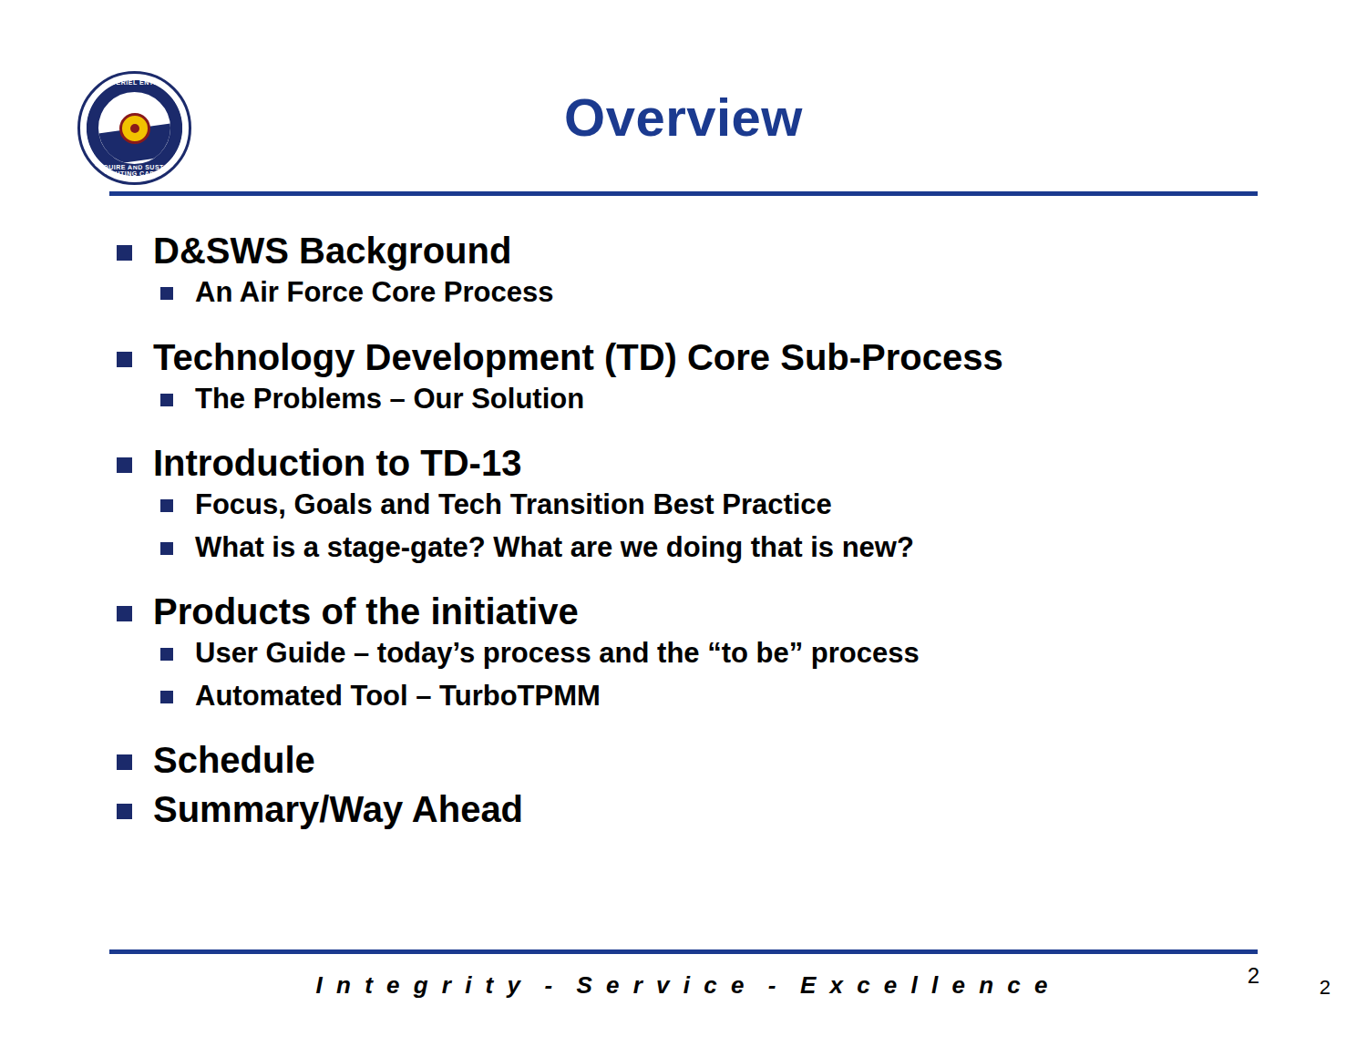ONE MATERIEL ENTERPRISE ACQUIRE AND SUSTAIN WARFIGHTING CAPABILITY
Overview
D&SWS Background
An Air Force Core Process
Technology Development (TD) Core Sub-Process
The Problems – Our Solution
Introduction to TD-13
Focus, Goals and Tech Transition Best Practice
What is a stage-gate? What are we doing that is new?
Products of the initiative
User Guide – today’s process and the “to be” process
Automated Tool – TurboTPMM
Schedule
Summary/Way Ahead
I n t e g r i t y - S e r v i c e - E x c e l l e n c e
2
2